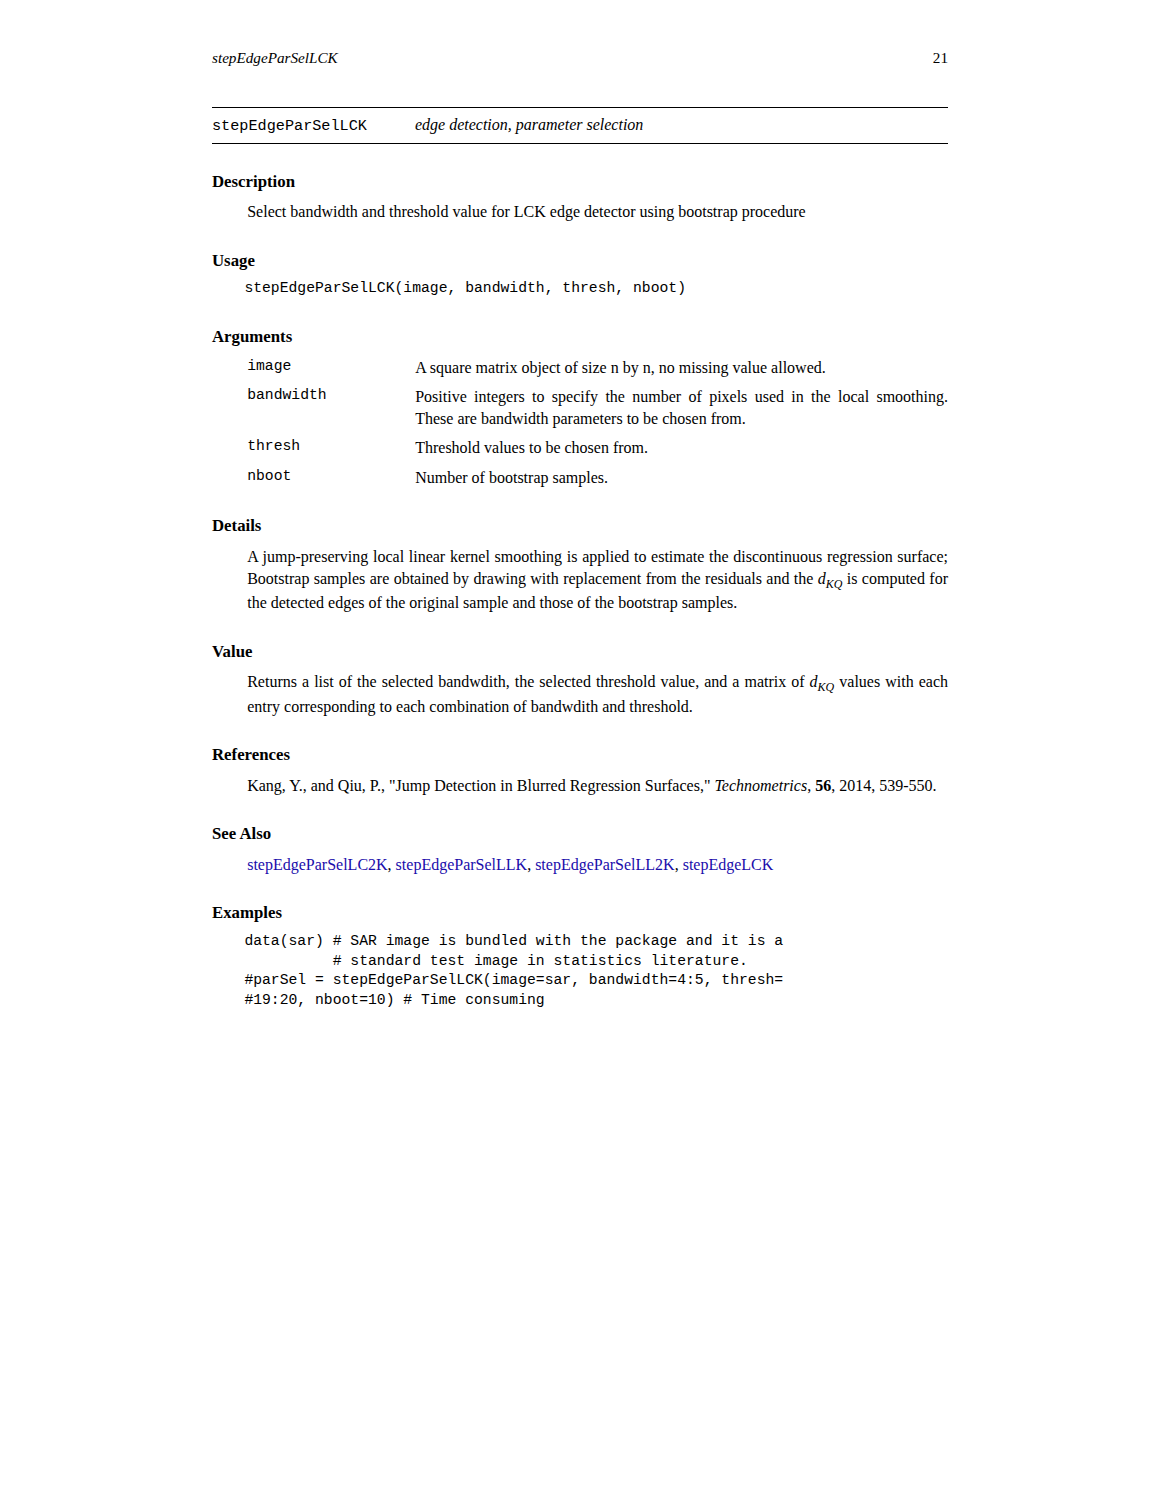stepEdgeParSelLCK 21
stepEdgeParSelLCK edge detection, parameter selection
Description
Select bandwidth and threshold value for LCK edge detector using bootstrap procedure
Usage
stepEdgeParSelLCK(image, bandwidth, thresh, nboot)
Arguments
image
A square matrix object of size n by n, no missing value allowed.
bandwidth
Positive integers to specify the number of pixels used in the local smoothing. These are bandwidth parameters to be chosen from.
thresh
Threshold values to be chosen from.
nboot
Number of bootstrap samples.
Details
A jump-preserving local linear kernel smoothing is applied to estimate the discontinuous regression surface; Bootstrap samples are obtained by drawing with replacement from the residuals and the dKQ is computed for the detected edges of the original sample and those of the bootstrap samples.
Value
Returns a list of the selected bandwdith, the selected threshold value, and a matrix of dKQ values with each entry corresponding to each combination of bandwdith and threshold.
References
Kang, Y., and Qiu, P., "Jump Detection in Blurred Regression Surfaces," Technometrics, 56, 2014, 539-550.
See Also
stepEdgeParSelLC2K, stepEdgeParSelLLK, stepEdgeParSelLL2K, stepEdgeLCK
Examples
data(sar) # SAR image is bundled with the package and it is a
          # standard test image in statistics literature.
#parSel = stepEdgeParSelLCK(image=sar, bandwidth=4:5, thresh=
#19:20, nboot=10) # Time consuming